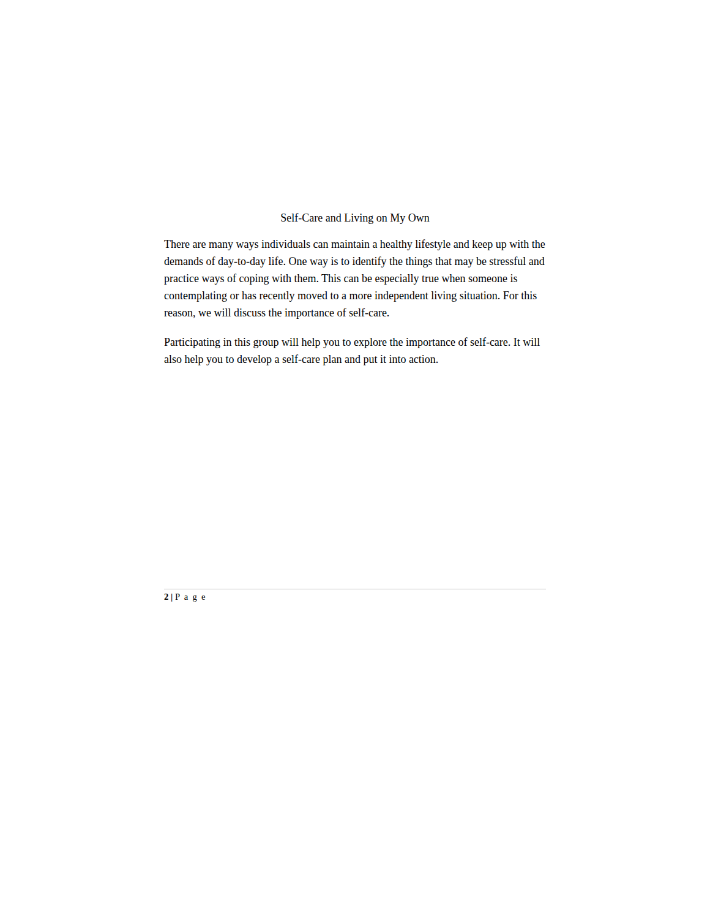Self-Care and Living on My Own
There are many ways individuals can maintain a healthy lifestyle and keep up with the demands of day-to-day life. One way is to identify the things that may be stressful and practice ways of coping with them. This can be especially true when someone is contemplating or has recently moved to a more independent living situation. For this reason, we will discuss the importance of self-care.
Participating in this group will help you to explore the importance of self-care. It will also help you to develop a self-care plan and put it into action.
2 | P a g e